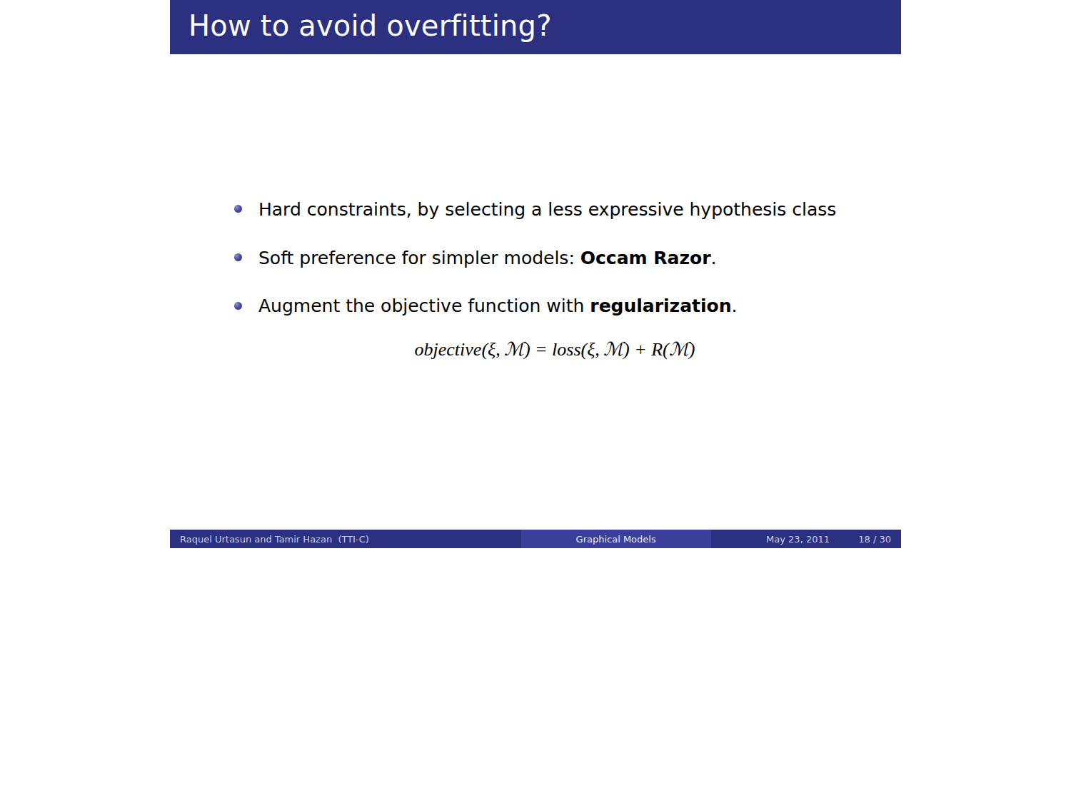How to avoid overfitting?
Hard constraints, by selecting a less expressive hypothesis class
Soft preference for simpler models: Occam Razor.
Augment the objective function with regularization.
objective(ξ, ℳ) = loss(ξ, ℳ) + R(ℳ)
Raquel Urtasun and Tamir Hazan (TTI-C)
Graphical Models
May 23, 201118 / 30